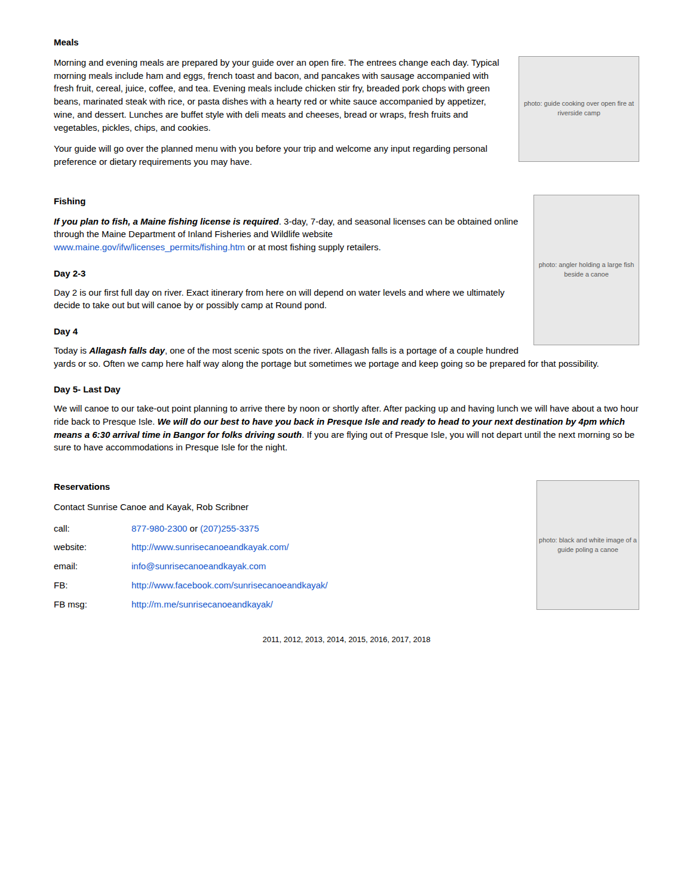Meals
photo: guide cooking over open fire at riverside camp
Morning and evening meals are prepared by your guide over an open fire. The entrees change each day. Typical morning meals include ham and eggs, french toast and bacon, and pancakes with sausage accompanied with fresh fruit, cereal, juice, coffee, and tea. Evening meals include chicken stir fry, breaded pork chops with green beans, marinated steak with rice, or pasta dishes with a hearty red or white sauce accompanied by appetizer, wine, and dessert. Lunches are buffet style with deli meats and cheeses, bread or wraps, fresh fruits and vegetables, pickles, chips, and cookies.
Your guide will go over the planned menu with you before your trip and welcome any input regarding personal preference or dietary requirements you may have.
photo: angler holding a large fish beside a canoe
Fishing
If you plan to fish, a Maine fishing license is required. 3-day, 7-day, and seasonal licenses can be obtained online through the Maine Department of Inland Fisheries and Wildlife website www.maine.gov/ifw/licenses_permits/fishing.htm or at most fishing supply retailers.
Day 2-3
Day 2 is our first full day on river. Exact itinerary from here on will depend on water levels and where we ultimately decide to take out but will canoe by or possibly camp at Round pond.
Day 4
Today is Allagash falls day, one of the most scenic spots on the river. Allagash falls is a portage of a couple hundred yards or so. Often we camp here half way along the portage but sometimes we portage and keep going so be prepared for that possibility.
Day 5- Last Day
We will canoe to our take-out point planning to arrive there by noon or shortly after. After packing up and having lunch we will have about a two hour ride back to Presque Isle. We will do our best to have you back in Presque Isle and ready to head to your next destination by 4pm which means a 6:30 arrival time in Bangor for folks driving south. If you are flying out of Presque Isle, you will not depart until the next morning so be sure to have accommodations in Presque Isle for the night.
photo: black and white image of a guide poling a canoe
Reservations
Contact Sunrise Canoe and Kayak, Rob Scribner
| call: | 877-980-2300 or (207)255-3375 |
| website: | http://www.sunrisecanoeandkayak.com/ |
| email: | info@sunrisecanoeandkayak.com |
| FB: | http://www.facebook.com/sunrisecanoeandkayak/ |
| FB msg: | http://m.me/sunrisecanoeandkayak/ |
2011, 2012, 2013, 2014, 2015, 2016, 2017, 2018